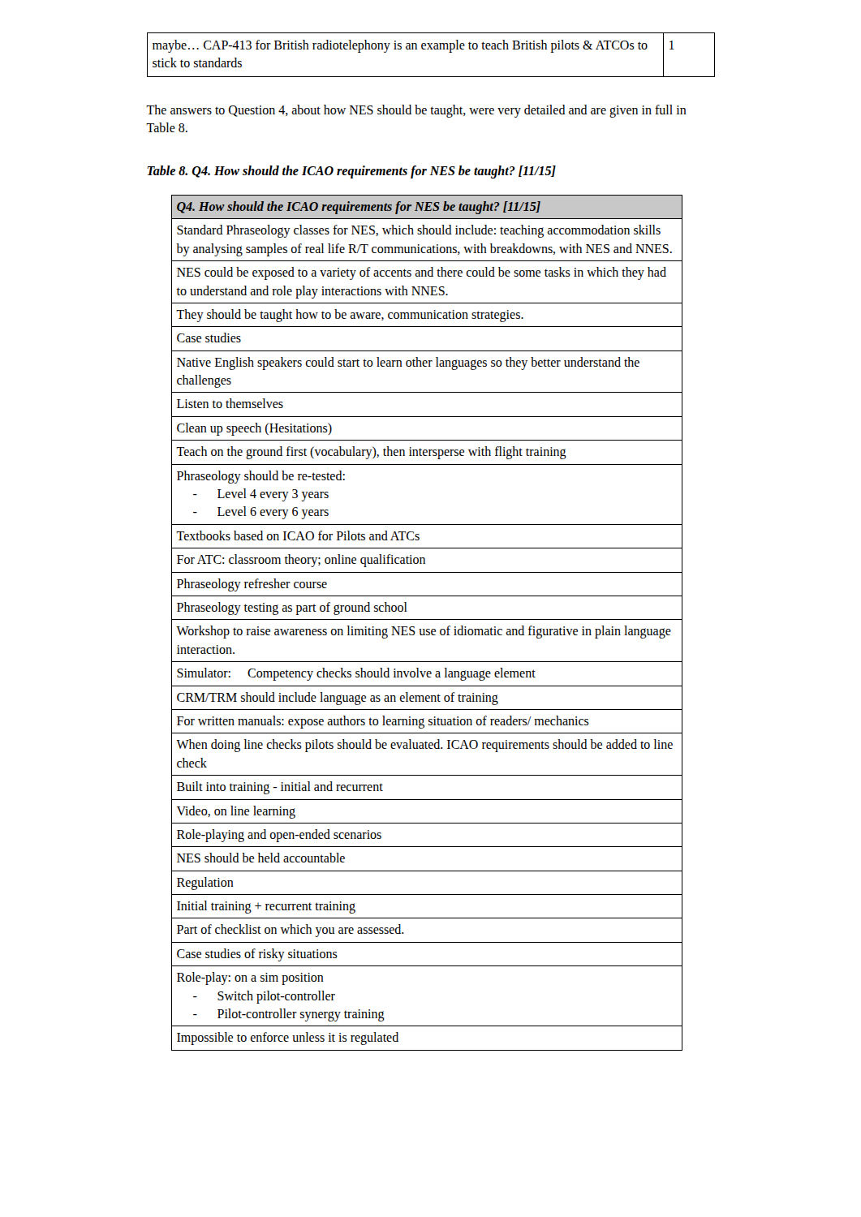| maybe… CAP-413 for British radiotelephony is an example to teach British pilots & ATCOs to stick to standards | 1 |
The answers to Question 4, about how NES should be taught, were very detailed and are given in full in Table 8.
Table 8. Q4. How should the ICAO requirements for NES be taught? [11/15]
| Q4. How should the ICAO requirements for NES be taught? [11/15] |
| Standard Phraseology classes for NES, which should include: teaching accommodation skills by analysing samples of real life R/T communications, with breakdowns, with NES and NNES. |
| NES could be exposed to a variety of accents and there could be some tasks in which they had to understand and role play interactions with NNES. |
| They should be taught how to be aware, communication strategies. |
| Case studies |
| Native English speakers could start to learn other languages so they better understand the challenges |
| Listen to themselves |
| Clean up speech (Hesitations) |
| Teach on the ground first (vocabulary), then intersperse with flight training |
| Phraseology should be re-tested: Level 4 every 3 years Level 6 every 6 years |
| Textbooks based on ICAO for Pilots and ATCs |
| For ATC: classroom theory; online qualification |
| Phraseology refresher course |
| Phraseology testing as part of ground school |
| Workshop to raise awareness on limiting NES use of idiomatic and figurative in plain language interaction. |
| Simulator: Competency checks should involve a language element |
| CRM/TRM should include language as an element of training |
| For written manuals: expose authors to learning situation of readers/ mechanics |
| When doing line checks pilots should be evaluated. ICAO requirements should be added to line check |
| Built into training - initial and recurrent |
| Video, on line learning |
| Role-playing and open-ended scenarios |
| NES should be held accountable |
| Regulation |
| Initial training + recurrent training |
| Part of checklist on which you are assessed. |
| Case studies of risky situations |
| Role-play: on a sim position Switch pilot-controller Pilot-controller synergy training |
| Impossible to enforce unless it is regulated |